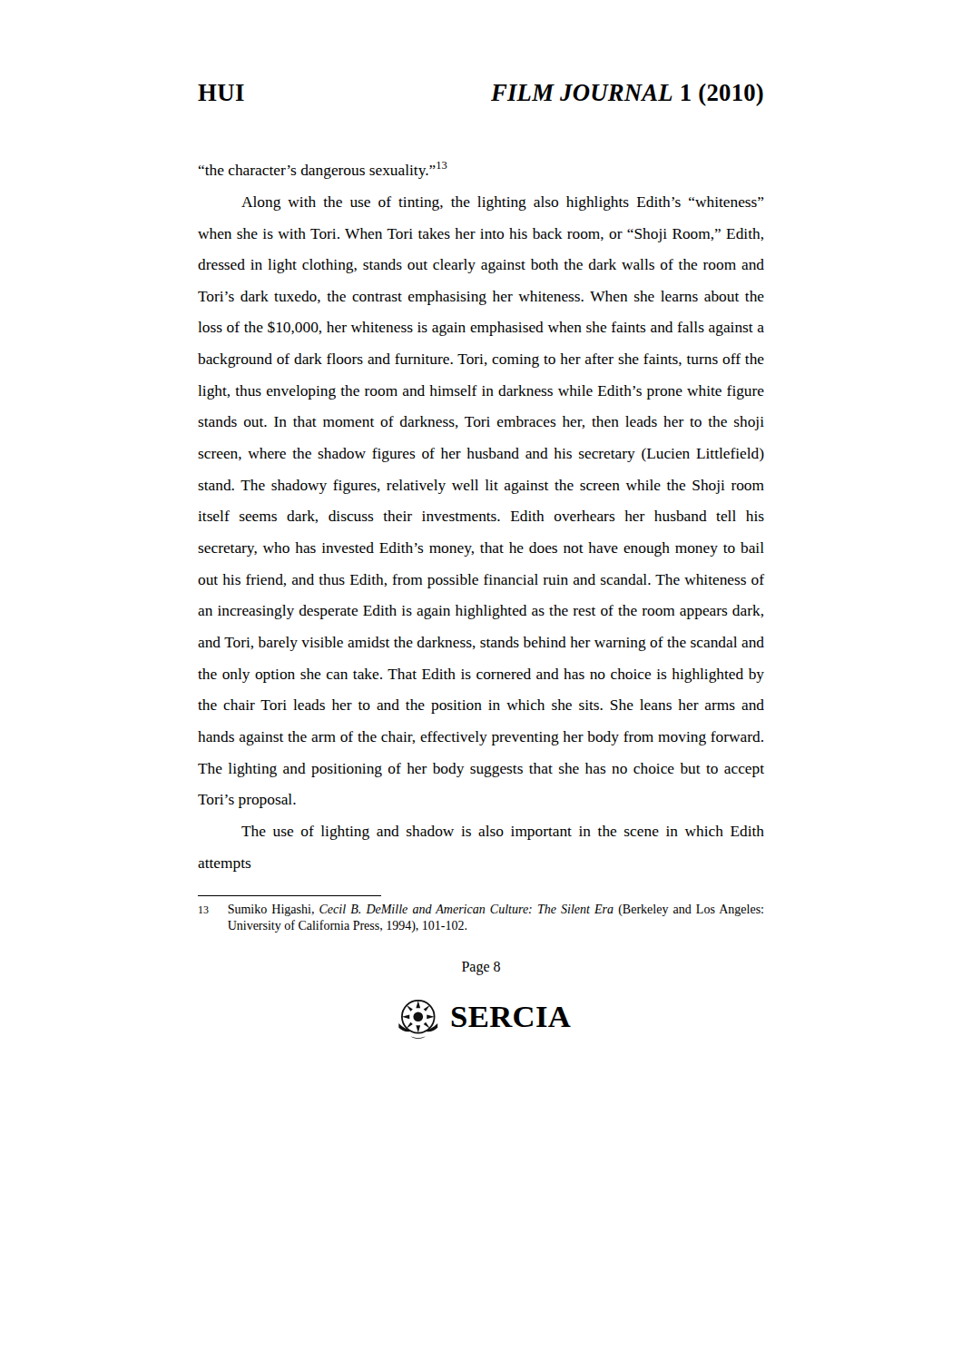HUI FILM JOURNAL 1 (2010)
“the character’s dangerous sexuality.”13
Along with the use of tinting, the lighting also highlights Edith’s “whiteness” when she is with Tori. When Tori takes her into his back room, or “Shoji Room,” Edith, dressed in light clothing, stands out clearly against both the dark walls of the room and Tori’s dark tuxedo, the contrast emphasising her whiteness. When she learns about the loss of the $10,000, her whiteness is again emphasised when she faints and falls against a background of dark floors and furniture. Tori, coming to her after she faints, turns off the light, thus enveloping the room and himself in darkness while Edith’s prone white figure stands out. In that moment of darkness, Tori embraces her, then leads her to the shoji screen, where the shadow figures of her husband and his secretary (Lucien Littlefield) stand. The shadowy figures, relatively well lit against the screen while the Shoji room itself seems dark, discuss their investments. Edith overhears her husband tell his secretary, who has invested Edith’s money, that he does not have enough money to bail out his friend, and thus Edith, from possible financial ruin and scandal. The whiteness of an increasingly desperate Edith is again highlighted as the rest of the room appears dark, and Tori, barely visible amidst the darkness, stands behind her warning of the scandal and the only option she can take. That Edith is cornered and has no choice is highlighted by the chair Tori leads her to and the position in which she sits. She leans her arms and hands against the arm of the chair, effectively preventing her body from moving forward. The lighting and positioning of her body suggests that she has no choice but to accept Tori’s proposal.
The use of lighting and shadow is also important in the scene in which Edith attempts
13
Sumiko Higashi, Cecil B. DeMille and American Culture: The Silent Era (Berkeley and Los Angeles: University of California Press, 1994), 101-102.
Page 8
SERCIA